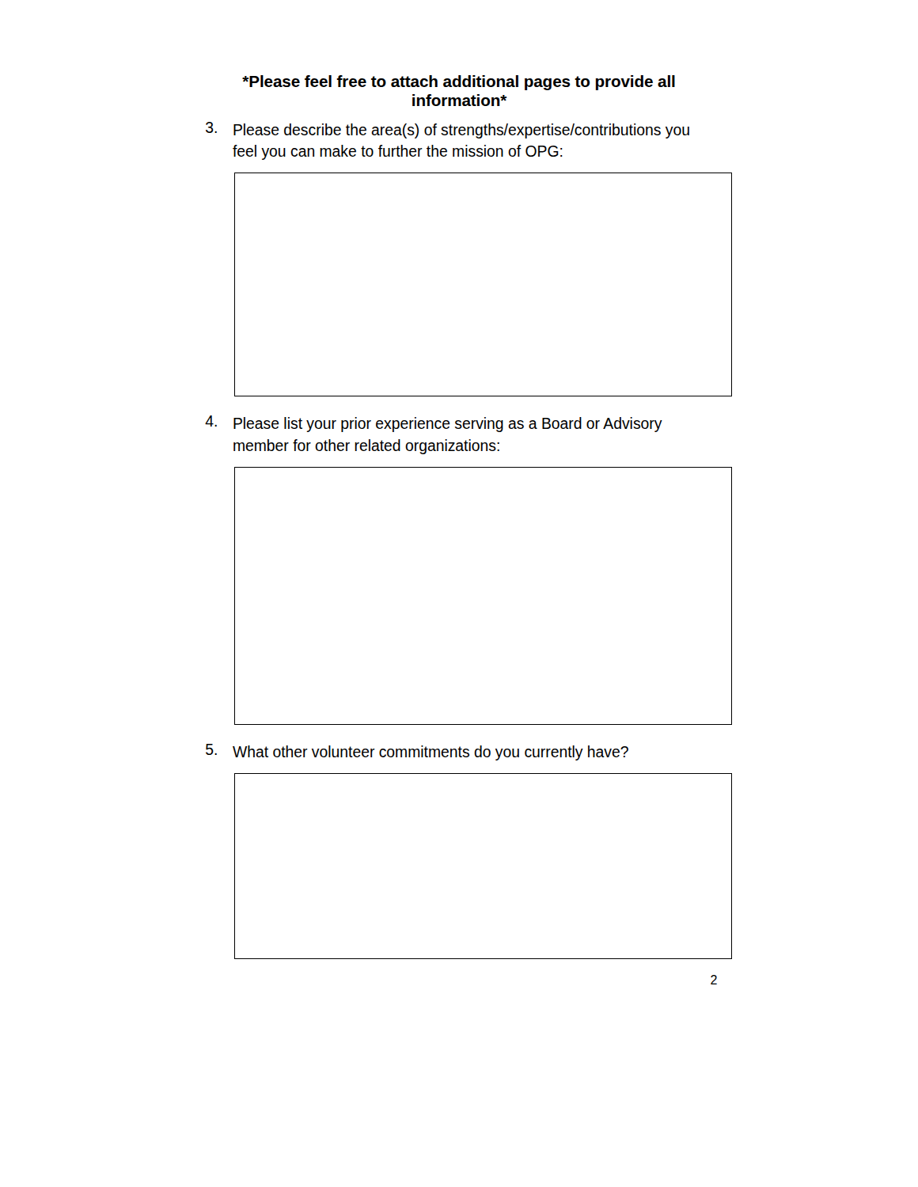*Please feel free to attach additional pages to provide all information*
3.
Please describe the area(s) of strengths/expertise/contributions you feel you can make to further the mission of OPG:
4.
Please list your prior experience serving as a Board or Advisory member for other related organizations:
5.
What other volunteer commitments do you currently have?
2